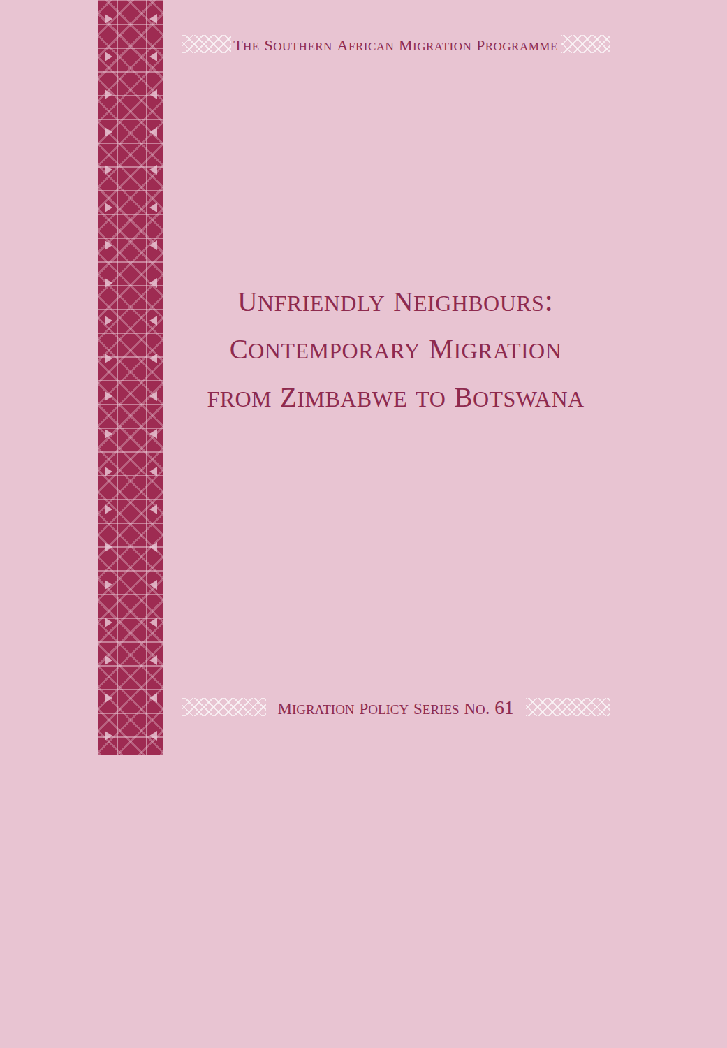The Southern African Migration Programme
Unfriendly Neighbours:
Contemporary Migration
from Zimbabwe to Botswana
Migration Policy Series No. 61